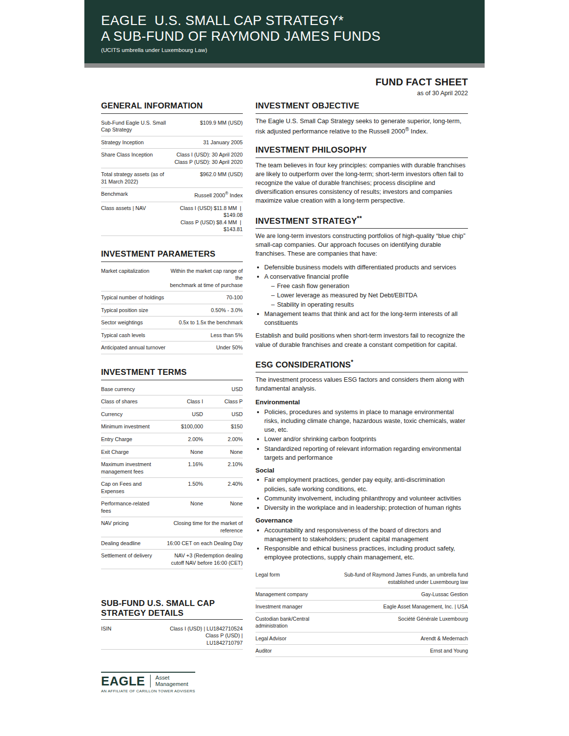Eagle U.S. Small Cap Strategy*A Sub-Fund of Raymond James Funds
(UCITS umbrella under Luxembourg Law)
Fund Fact Sheet
as of 30 April 2022
General Information
| Sub-Fund Eagle U.S. Small Cap Strategy | $109.9 MM (USD) |
| Strategy Inception | 31 January 2005 |
| Share Class Inception | Class I (USD): 30 April 2020 Class P (USD): 30 April 2020 |
| Total strategy assets (as of 31 March 2022) | $962.0 MM (USD) |
| Benchmark | Russell 2000 ® Index |
| Class assets / NAV | Class I (USD) $11.8 MM / $149.08 Class P (USD) $8.4 MM / $143.81 |
Investment Parameters
| Market capitalization | Within the market cap range of the benchmark at time of purchase |
| Typical number of holdings | 70-100 |
| Typical position size | 0.50% - 3.0% |
| Sector weightings | 0.5x to 1.5x the benchmark |
| Typical cash levels | Less than 5% |
| Anticipated annual turnover | Under 50% |
Investment Terms
| Base currency | USD |
| Class of shares | Class I | Class P |
| Currency | USD | USD |
| Minimum investment | $100,000 | $150 |
| Entry Charge | 2.00% | 2.00% |
| Exit Charge | None | None |
| Maximum investment management fees | 1.16% | 2.10% |
| Cap on Fees and Expenses | 1.50% | 2.40% |
| Performance-related fees | None | None |
| NAV pricing | Closing time for the market of reference |
| Dealing deadline | 16:00 CET on each Dealing Day |
| Settlement of delivery | NAV +3 (Redemption dealing cutoff NAV before 16:00 (CET) |
Sub-Fund U.S. Small Cap
Strategy Details
| ISIN | Class I (USD) / LU1842710524 Class P (USD) / LU1842710797 |
Investment Objective
The Eagle U.S. Small Cap Strategy seeks to generate superior, long-term, risk adjusted performance relative to the Russell 2000® Index.
Investment Philosophy
The team believes in four key principles: companies with durable franchises are likely to outperform over the long-term; short-term investors often fail to recognize the value of durable franchises; process discipline and diversification ensures consistency of results; investors and companies maximize value creation with a long-term perspective.
Investment Strategy**
We are long-term investors constructing portfolios of high-quality “blue chip” small-cap companies. Our approach focuses on identifying durable franchises. These are companies that have:
Defensible business models with differentiated products and services
A conservative financial profile
Free cash flow generation
Lower leverage as measured by Net Debt/EBITDA
Stability in operating results
Management teams that think and act for the long-term interests of all constituents
Establish and build positions when short-term investors fail to recognize the value of durable franchises and create a constant competition for capital.
ESG Considerations*
The investment process values ESG factors and considers them along with fundamental analysis.
Environmental
Policies, procedures and systems in place to manage environmental risks, including climate change, hazardous waste, toxic chemicals, water use, etc.
Lower and/or shrinking carbon footprints
Standardized reporting of relevant information regarding environmental targets and performance
Social
Fair employment practices, gender pay equity, anti-discrimination policies, safe working conditions, etc.
Community involvement, including philanthropy and volunteer activities
Diversity in the workplace and in leadership; protection of human rights
Governance
Accountability and responsiveness of the board of directors and management to stakeholders; prudent capital management
Responsible and ethical business practices, including product safety, employee protections, supply chain management, etc.
| Legal form | Sub-fund of Raymond James Funds, an umbrella fund established under Luxembourg law |
| Management company | Gay-Lussac Gestion |
| Investment manager | Eagle Asset Management, Inc. / USA |
| Custodian bank/Central administration | Société Générale Luxembourg |
| Legal Advisor | Arendt & Medernach |
| Auditor | Ernst and Young |
EAGLE Asset
Management
An affiliate of Carillon Tower Advisers